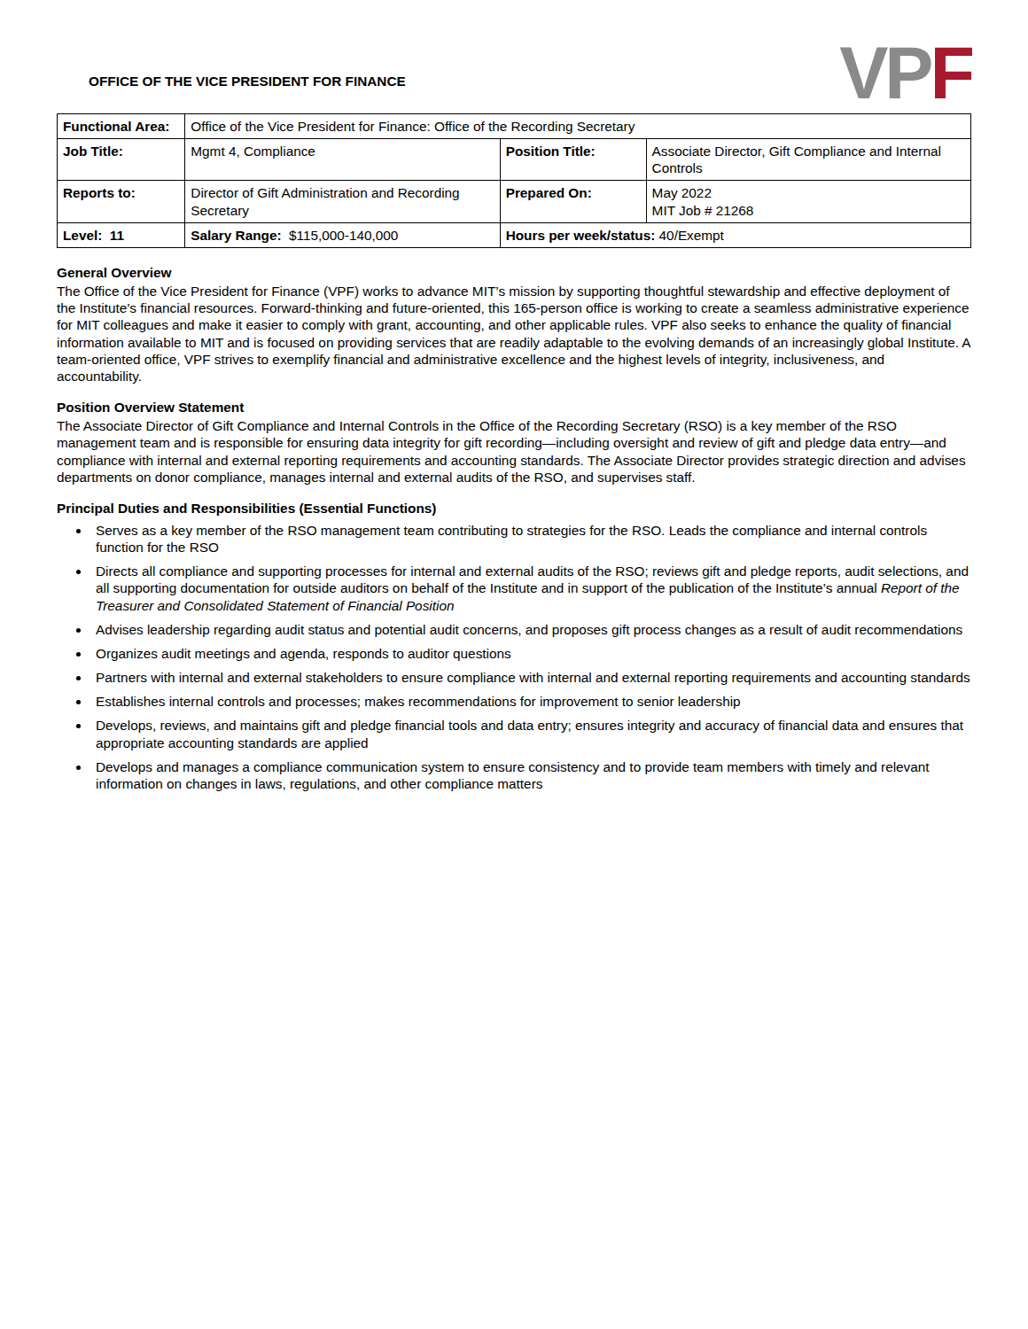VPF
OFFICE OF THE VICE PRESIDENT FOR FINANCE
| Functional Area: | Office of the Vice President for Finance: Office of the Recording Secretary |
| Job Title: | Mgmt 4, Compliance | Position Title: | Associate Director, Gift Compliance and Internal Controls |
| Reports to: | Director of Gift Administration and Recording Secretary | Prepared On: | May 2022 MIT Job # 21268 |
| Level: 11 | Salary Range: $115,000-140,000 | Hours per week/status: 40/Exempt |
General Overview
The Office of the Vice President for Finance (VPF) works to advance MIT’s mission by supporting thoughtful stewardship and effective deployment of the Institute’s financial resources. Forward-thinking and future-oriented, this 165-person office is working to create a seamless administrative experience for MIT colleagues and make it easier to comply with grant, accounting, and other applicable rules. VPF also seeks to enhance the quality of financial information available to MIT and is focused on providing services that are readily adaptable to the evolving demands of an increasingly global Institute. A team-oriented office, VPF strives to exemplify financial and administrative excellence and the highest levels of integrity, inclusiveness, and accountability.
Position Overview Statement
The Associate Director of Gift Compliance and Internal Controls in the Office of the Recording Secretary (RSO) is a key member of the RSO management team and is responsible for ensuring data integrity for gift recording—including oversight and review of gift and pledge data entry—and compliance with internal and external reporting requirements and accounting standards. The Associate Director provides strategic direction and advises departments on donor compliance, manages internal and external audits of the RSO, and supervises staff.
Principal Duties and Responsibilities (Essential Functions)
Serves as a key member of the RSO management team contributing to strategies for the RSO. Leads the compliance and internal controls function for the RSO
Directs all compliance and supporting processes for internal and external audits of the RSO; reviews gift and pledge reports, audit selections, and all supporting documentation for outside auditors on behalf of the Institute and in support of the publication of the Institute’s annual Report of the Treasurer and Consolidated Statement of Financial Position
Advises leadership regarding audit status and potential audit concerns, and proposes gift process changes as a result of audit recommendations
Organizes audit meetings and agenda, responds to auditor questions
Partners with internal and external stakeholders to ensure compliance with internal and external reporting requirements and accounting standards
Establishes internal controls and processes; makes recommendations for improvement to senior leadership
Develops, reviews, and maintains gift and pledge financial tools and data entry; ensures integrity and accuracy of financial data and ensures that appropriate accounting standards are applied
Develops and manages a compliance communication system to ensure consistency and to provide team members with timely and relevant information on changes in laws, regulations, and other compliance matters